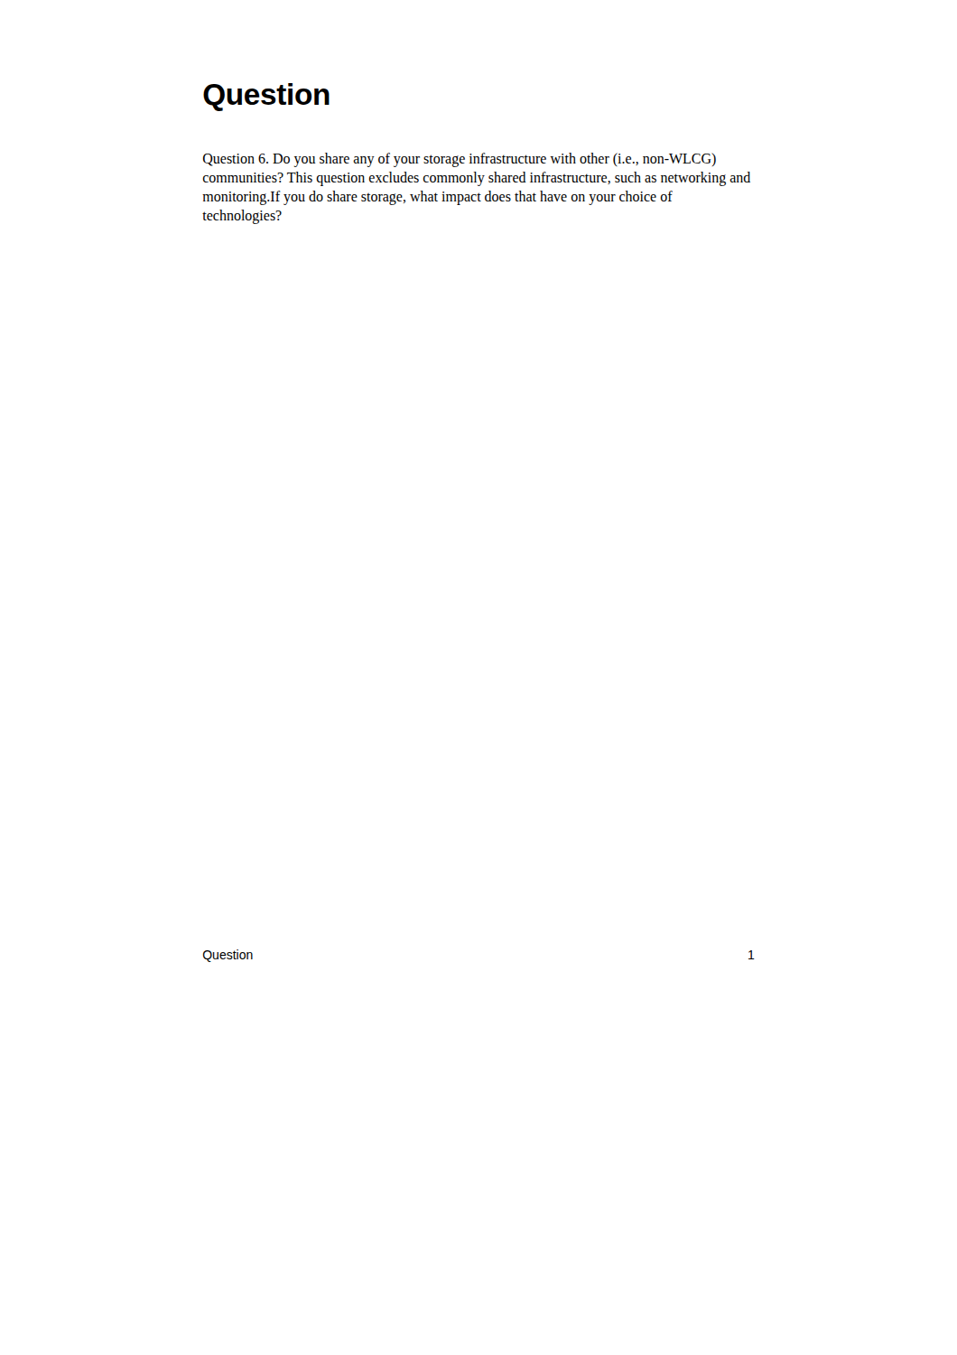Question
Question 6. Do you share any of your storage infrastructure with other (i.e., non-WLCG) communities? This question excludes commonly shared infrastructure, such as networking and monitoring.If you do share storage, what impact does that have on your choice of technologies?
Question 1